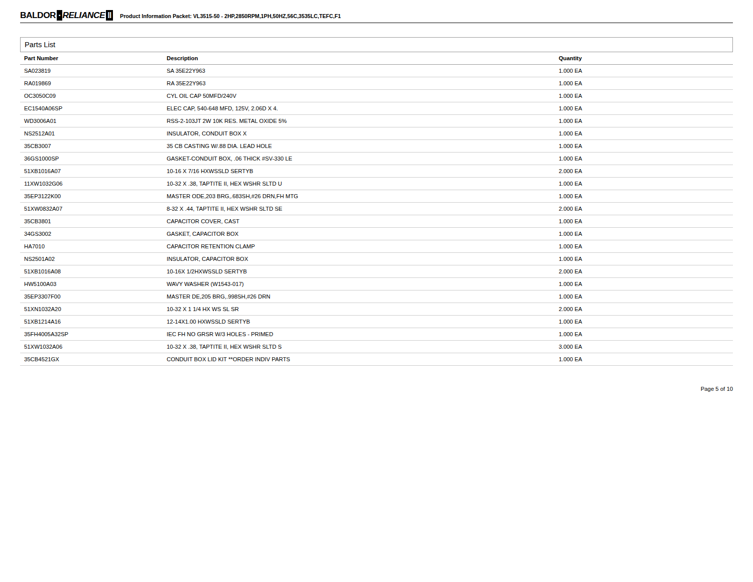BALDOR·RELIANCE‖
Product Information Packet: VL3515-50 - 2HP,2850RPM,1PH,50HZ,56C,3535LC,TEFC,F1
Parts List
| Part Number | Description | Quantity |
| --- | --- | --- |
| SA023819 | SA 35E22Y963 | 1.000 EA |
| RA019869 | RA 35E22Y963 | 1.000 EA |
| OC3050C09 | CYL OIL CAP 50MFD/240V | 1.000 EA |
| EC1540A06SP | ELEC CAP, 540-648 MFD, 125V, 2.06D X 4. | 1.000 EA |
| WD3006A01 | RSS-2-103JT 2W 10K RES. METAL OXIDE 5% | 1.000 EA |
| NS2512A01 | INSULATOR, CONDUIT BOX X | 1.000 EA |
| 35CB3007 | 35 CB CASTING W/.88 DIA. LEAD HOLE | 1.000 EA |
| 36GS1000SP | GASKET-CONDUIT BOX, .06 THICK #SV-330 LE | 1.000 EA |
| 51XB1016A07 | 10-16 X 7/16 HXWSSLD SERTYB | 2.000 EA |
| 11XW1032G06 | 10-32 X .38, TAPTITE II, HEX WSHR SLTD U | 1.000 EA |
| 35EP3122K00 | MASTER ODE,203 BRG,.683SH,#26 DRN,FH MTG | 1.000 EA |
| 51XW0832A07 | 8-32 X .44, TAPTITE II, HEX WSHR SLTD SE | 2.000 EA |
| 35CB3801 | CAPACITOR COVER, CAST | 1.000 EA |
| 34GS3002 | GASKET, CAPACITOR BOX | 1.000 EA |
| HA7010 | CAPACITOR RETENTION CLAMP | 1.000 EA |
| NS2501A02 | INSULATOR, CAPACITOR BOX | 1.000 EA |
| 51XB1016A08 | 10-16X 1/2HXWSSLD SERTYB | 2.000 EA |
| HW5100A03 | WAVY WASHER (W1543-017) | 1.000 EA |
| 35EP3307F00 | MASTER DE,205 BRG,.998SH,#26 DRN | 1.000 EA |
| 51XN1032A20 | 10-32 X 1 1/4 HX WS SL SR | 2.000 EA |
| 51XB1214A16 | 12-14X1.00 HXWSSLD SERTYB | 1.000 EA |
| 35FH4005A32SP | IEC FH NO GRSR W/3 HOLES - PRIMED | 1.000 EA |
| 51XW1032A06 | 10-32 X .38, TAPTITE II, HEX WSHR SLTD S | 3.000 EA |
| 35CB4521GX | CONDUIT BOX LID KIT **ORDER INDIV PARTS | 1.000 EA |
Page 5 of 10